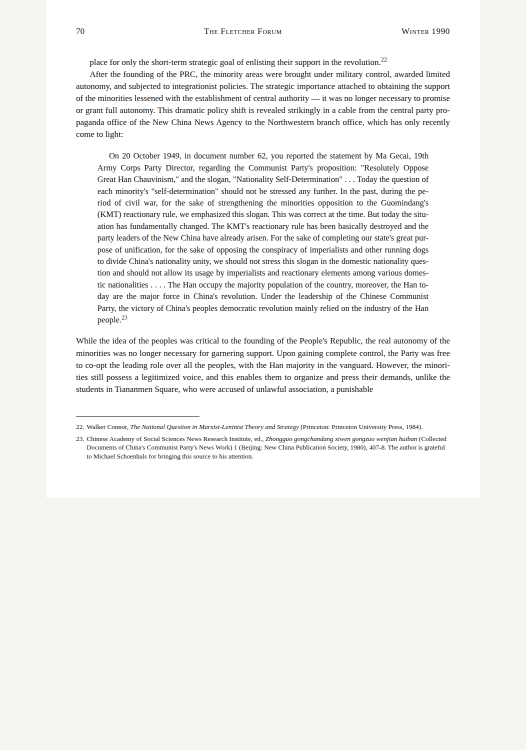70 The Fletcher Forum Winter 1990
place for only the short-term strategic goal of enlisting their support in the revolution.22
After the founding of the PRC, the minority areas were brought under military control, awarded limited autonomy, and subjected to integrationist policies. The strategic importance attached to obtaining the support of the minorities lessened with the establishment of central authority — it was no longer necessary to promise or grant full autonomy. This dramatic policy shift is revealed strikingly in a cable from the central party propaganda office of the New China News Agency to the Northwestern branch office, which has only recently come to light:
On 20 October 1949, in document number 62, you reported the statement by Ma Gecai, 19th Army Corps Party Director, regarding the Communist Party's proposition: "Resolutely Oppose Great Han Chauvinism," and the slogan, "Nationality Self-Determination" . . . Today the question of each minority's "self-determination" should not be stressed any further. In the past, during the period of civil war, for the sake of strengthening the minorities opposition to the Guomindang's (KMT) reactionary rule, we emphasized this slogan. This was correct at the time. But today the situation has fundamentally changed. The KMT's reactionary rule has been basically destroyed and the party leaders of the New China have already arisen. For the sake of completing our state's great purpose of unification, for the sake of opposing the conspiracy of imperialists and other running dogs to divide China's nationality unity, we should not stress this slogan in the domestic nationality question and should not allow its usage by imperialists and reactionary elements among various domestic nationalities . . . . The Han occupy the majority population of the country, moreover, the Han today are the major force in China's revolution. Under the leadership of the Chinese Communist Party, the victory of China's peoples democratic revolution mainly relied on the industry of the Han people.23
While the idea of the peoples was critical to the founding of the People's Republic, the real autonomy of the minorities was no longer necessary for garnering support. Upon gaining complete control, the Party was free to co-opt the leading role over all the peoples, with the Han majority in the vanguard. However, the minorities still possess a legitimized voice, and this enables them to organize and press their demands, unlike the students in Tiananmen Square, who were accused of unlawful association, a punishable
22. Walker Connor, The National Question in Marxist-Leninist Theory and Strategy (Princeton: Princeton University Press, 1984).
23. Chinese Academy of Social Sciences News Research Institute, ed., Zhongguo gongchandang xiwen gongzuo wenjian huiban (Collected Documents of China's Communist Party's News Work) 1 (Beijing: New China Publication Society, 1980), 407-8. The author is grateful to Michael Schoenhals for bringing this source to his attention.